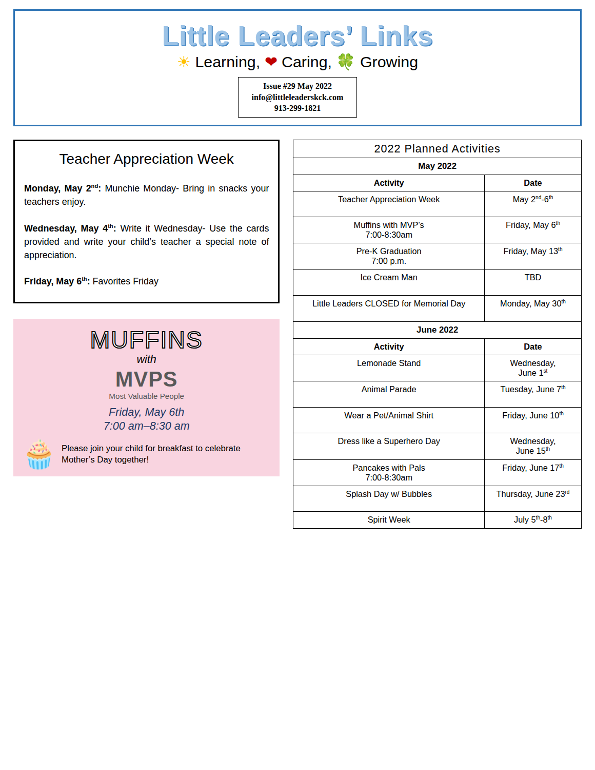Little Leaders’ Links
☀ Learning, ❤ Caring, 🍀 Growing
Issue #29 May 2022
info@littleleaderskck.com
913-299-1821
Teacher Appreciation Week
Monday, May 2nd: Munchie Monday- Bring in snacks your teachers enjoy.
Wednesday, May 4th: Write it Wednesday- Use the cards provided and write your child’s teacher a special note of appreciation.
Friday, May 6th: Favorites Friday
MUFFINS
with
MVPS
Most Valuable People
Friday, May 6th
7:00 am–8:30 am
🧁
Please join your child for breakfast to celebrate Mother’s Day together!
2022 Planned Activities
| May 2022 |
| --- |
| Activity | Date |
| Teacher Appreciation Week | May 2 nd -6 th |
| Muffins with MVP’s 7:00-8:30am | Friday, May 6 th |
| Pre-K Graduation 7:00 p.m. | Friday, May 13 th |
| Ice Cream Man | TBD |
| Little Leaders CLOSED for Memorial Day | Monday, May 30 th |
| June 2022 |
| Activity | Date |
| Lemonade Stand | Wednesday, June 1 st |
| Animal Parade | Tuesday, June 7 th |
| Wear a Pet/Animal Shirt | Friday, June 10 th |
| Dress like a Superhero Day | Wednesday, June 15 th |
| Pancakes with Pals 7:00-8:30am | Friday, June 17 th |
| Splash Day w/ Bubbles | Thursday, June 23 rd |
| Spirit Week | July 5 th -8 th |